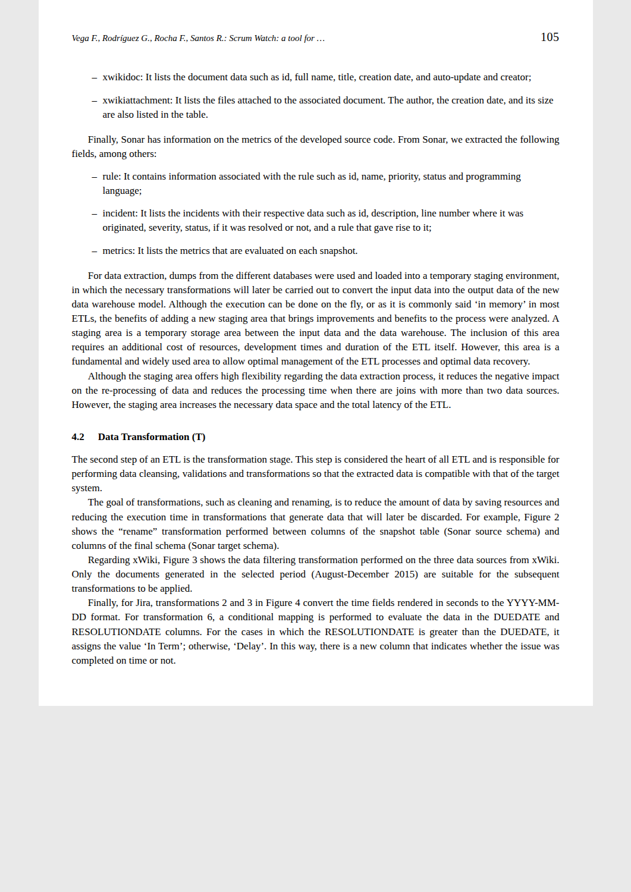Vega F., Rodríguez G., Rocha F., Santos R.: Scrum Watch: a tool for … 105
xwikidoc: It lists the document data such as id, full name, title, creation date, and auto-update and creator;
xwikiattachment: It lists the files attached to the associated document. The author, the creation date, and its size are also listed in the table.
Finally, Sonar has information on the metrics of the developed source code. From Sonar, we extracted the following fields, among others:
rule: It contains information associated with the rule such as id, name, priority, status and programming language;
incident: It lists the incidents with their respective data such as id, description, line number where it was originated, severity, status, if it was resolved or not, and a rule that gave rise to it;
metrics: It lists the metrics that are evaluated on each snapshot.
For data extraction, dumps from the different databases were used and loaded into a temporary staging environment, in which the necessary transformations will later be carried out to convert the input data into the output data of the new data warehouse model. Although the execution can be done on the fly, or as it is commonly said ‘in memory’ in most ETLs, the benefits of adding a new staging area that brings improvements and benefits to the process were analyzed. A staging area is a temporary storage area between the input data and the data warehouse. The inclusion of this area requires an additional cost of resources, development times and duration of the ETL itself. However, this area is a fundamental and widely used area to allow optimal management of the ETL processes and optimal data recovery.
Although the staging area offers high flexibility regarding the data extraction process, it reduces the negative impact on the re-processing of data and reduces the processing time when there are joins with more than two data sources. However, the staging area increases the necessary data space and the total latency of the ETL.
4.2 Data Transformation (T)
The second step of an ETL is the transformation stage. This step is considered the heart of all ETL and is responsible for performing data cleansing, validations and transformations so that the extracted data is compatible with that of the target system.
The goal of transformations, such as cleaning and renaming, is to reduce the amount of data by saving resources and reducing the execution time in transformations that generate data that will later be discarded. For example, Figure 2 shows the “rename” transformation performed between columns of the snapshot table (Sonar source schema) and columns of the final schema (Sonar target schema).
Regarding xWiki, Figure 3 shows the data filtering transformation performed on the three data sources from xWiki. Only the documents generated in the selected period (August-December 2015) are suitable for the subsequent transformations to be applied.
Finally, for Jira, transformations 2 and 3 in Figure 4 convert the time fields rendered in seconds to the YYYY-MM-DD format. For transformation 6, a conditional mapping is performed to evaluate the data in the DUEDATE and RESOLUTIONDATE columns. For the cases in which the RESOLUTIONDATE is greater than the DUEDATE, it assigns the value ‘In Term’; otherwise, ‘Delay’. In this way, there is a new column that indicates whether the issue was completed on time or not.